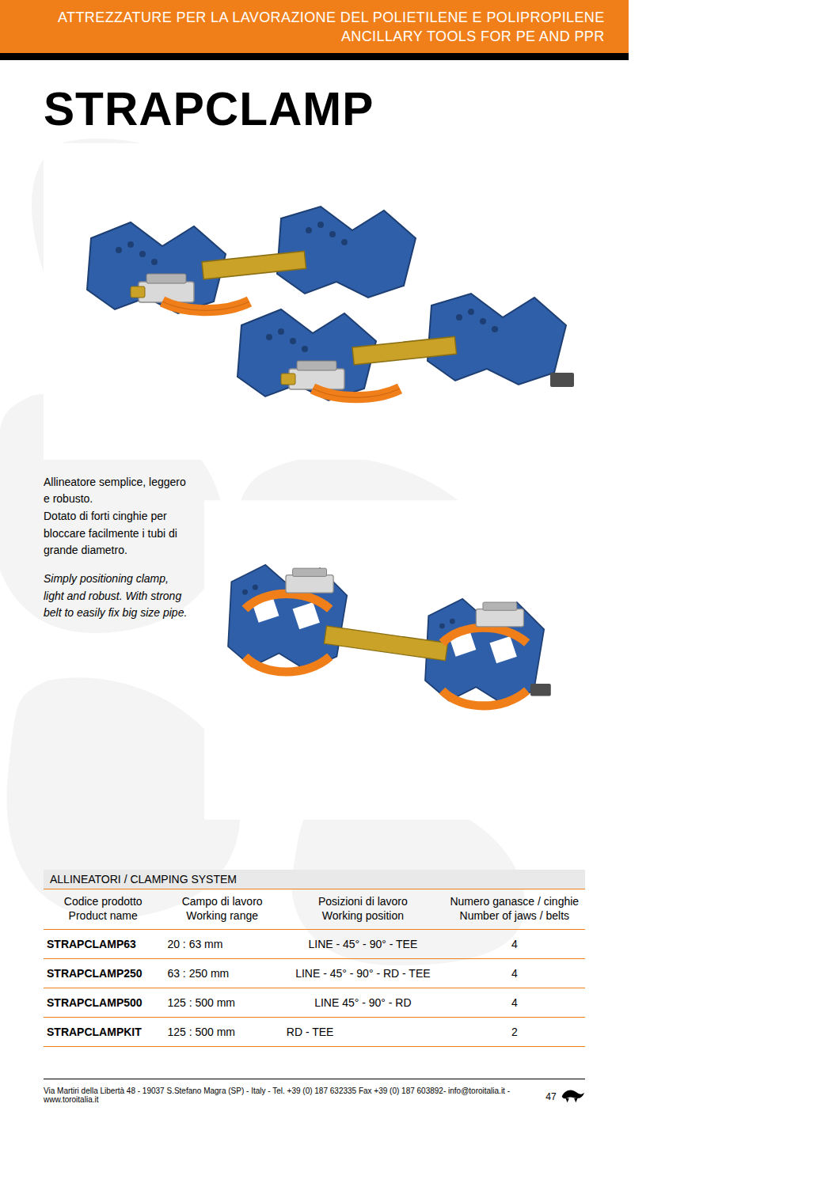ATTREZZATURE PER LA LAVORAZIONE DEL POLIETILENE E POLIPROPILENE
ANCILLARY TOOLS FOR PE AND PPR
STRAPCLAMP
Allineatore semplice, leggero e robusto.
Dotato di forti cinghie per bloccare facilmente i tubi di grande diametro.
Simply positioning clamp, light and robust. With strong belt to easily fix big size pipe.
ALLINEATORI / CLAMPING SYSTEM
| Codice prodotto Product name | Campo di lavoro Working range | Posizioni di lavoro Working position | Numero ganasce / cinghie Number of jaws / belts |
| --- | --- | --- | --- |
| STRAPCLAMP63 | 20 : 63 mm | LINE - 45° - 90° - TEE | 4 |
| STRAPCLAMP250 | 63 : 250 mm | LINE - 45° - 90° - RD - TEE | 4 |
| STRAPCLAMP500 | 125 : 500 mm | LINE 45° - 90° - RD | 4 |
| STRAPCLAMPKIT | 125 : 500 mm | RD - TEE | 2 |
Via Martiri della Libertà 48 - 19037 S.Stefano Magra (SP) - Italy - Tel. +39 (0) 187 632335 Fax +39 (0) 187 603892- info@toroitalia.it - www.toroitalia.it
47